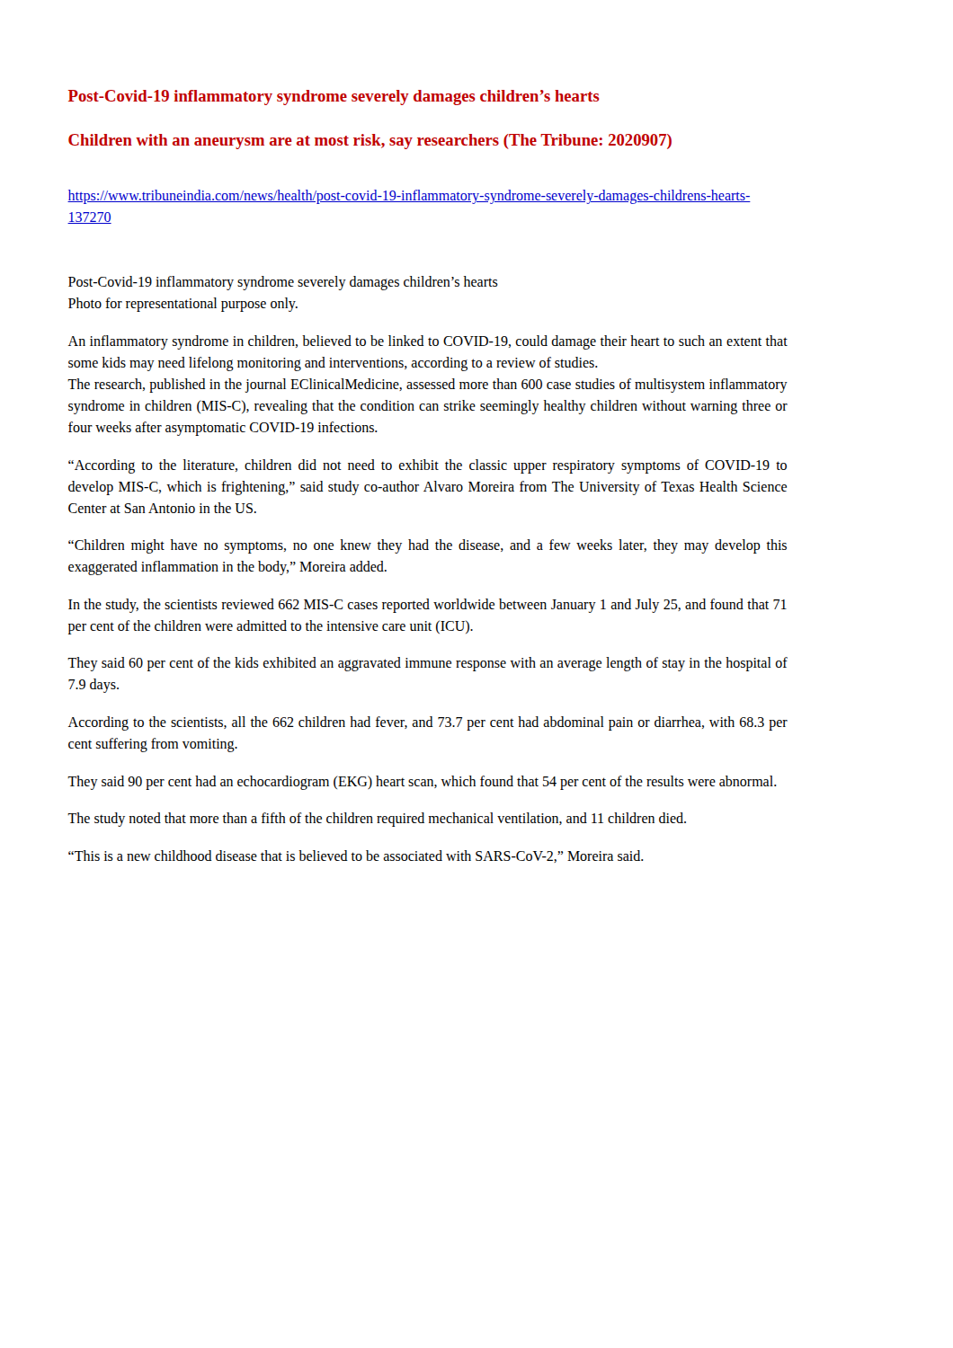Post-Covid-19 inflammatory syndrome severely damages children’s hearts
Children with an aneurysm are at most risk, say researchers (The Tribune: 2020907)
https://www.tribuneindia.com/news/health/post-covid-19-inflammatory-syndrome-severely-damages-childrens-hearts-137270
Post-Covid-19 inflammatory syndrome severely damages children’s hearts
Photo for representational purpose only.
An inflammatory syndrome in children, believed to be linked to COVID-19, could damage their heart to such an extent that some kids may need lifelong monitoring and interventions, according to a review of studies.
The research, published in the journal EClinicalMedicine, assessed more than 600 case studies of multisystem inflammatory syndrome in children (MIS-C), revealing that the condition can strike seemingly healthy children without warning three or four weeks after asymptomatic COVID-19 infections.
“According to the literature, children did not need to exhibit the classic upper respiratory symptoms of COVID-19 to develop MIS-C, which is frightening,” said study co-author Alvaro Moreira from The University of Texas Health Science Center at San Antonio in the US.
“Children might have no symptoms, no one knew they had the disease, and a few weeks later, they may develop this exaggerated inflammation in the body,” Moreira added.
In the study, the scientists reviewed 662 MIS-C cases reported worldwide between January 1 and July 25, and found that 71 per cent of the children were admitted to the intensive care unit (ICU).
They said 60 per cent of the kids exhibited an aggravated immune response with an average length of stay in the hospital of 7.9 days.
According to the scientists, all the 662 children had fever, and 73.7 per cent had abdominal pain or diarrhea, with 68.3 per cent suffering from vomiting.
They said 90 per cent had an echocardiogram (EKG) heart scan, which found that 54 per cent of the results were abnormal.
The study noted that more than a fifth of the children required mechanical ventilation, and 11 children died.
“This is a new childhood disease that is believed to be associated with SARS-CoV-2,” Moreira said.